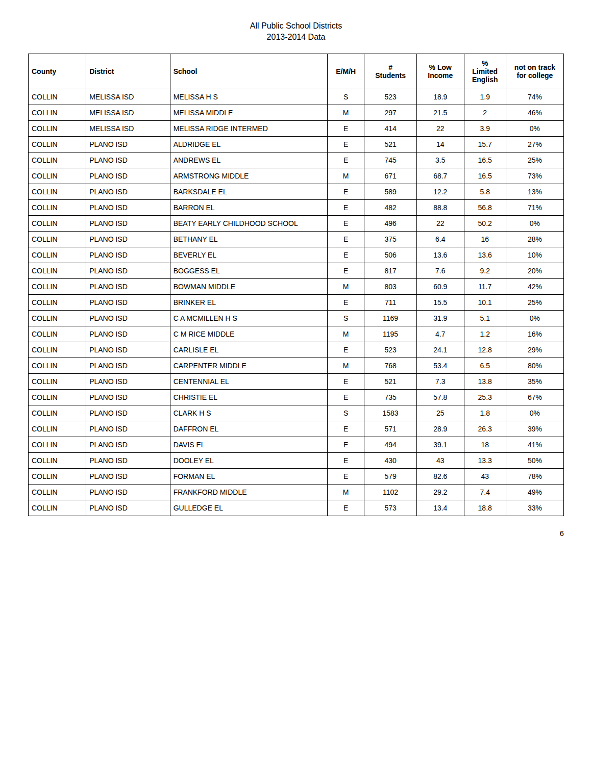All Public School Districts
2013-2014 Data
| County | District | School | E/M/H | # Students | % Low Income | % Limited English | not on track for college |
| --- | --- | --- | --- | --- | --- | --- | --- |
| COLLIN | MELISSA ISD | MELISSA H S | S | 523 | 18.9 | 1.9 | 74% |
| COLLIN | MELISSA ISD | MELISSA MIDDLE | M | 297 | 21.5 | 2 | 46% |
| COLLIN | MELISSA ISD | MELISSA RIDGE INTERMED | E | 414 | 22 | 3.9 | 0% |
| COLLIN | PLANO ISD | ALDRIDGE EL | E | 521 | 14 | 15.7 | 27% |
| COLLIN | PLANO ISD | ANDREWS EL | E | 745 | 3.5 | 16.5 | 25% |
| COLLIN | PLANO ISD | ARMSTRONG MIDDLE | M | 671 | 68.7 | 16.5 | 73% |
| COLLIN | PLANO ISD | BARKSDALE EL | E | 589 | 12.2 | 5.8 | 13% |
| COLLIN | PLANO ISD | BARRON EL | E | 482 | 88.8 | 56.8 | 71% |
| COLLIN | PLANO ISD | BEATY EARLY CHILDHOOD SCHOOL | E | 496 | 22 | 50.2 | 0% |
| COLLIN | PLANO ISD | BETHANY EL | E | 375 | 6.4 | 16 | 28% |
| COLLIN | PLANO ISD | BEVERLY EL | E | 506 | 13.6 | 13.6 | 10% |
| COLLIN | PLANO ISD | BOGGESS EL | E | 817 | 7.6 | 9.2 | 20% |
| COLLIN | PLANO ISD | BOWMAN MIDDLE | M | 803 | 60.9 | 11.7 | 42% |
| COLLIN | PLANO ISD | BRINKER EL | E | 711 | 15.5 | 10.1 | 25% |
| COLLIN | PLANO ISD | C A MCMILLEN H S | S | 1169 | 31.9 | 5.1 | 0% |
| COLLIN | PLANO ISD | C M RICE MIDDLE | M | 1195 | 4.7 | 1.2 | 16% |
| COLLIN | PLANO ISD | CARLISLE EL | E | 523 | 24.1 | 12.8 | 29% |
| COLLIN | PLANO ISD | CARPENTER MIDDLE | M | 768 | 53.4 | 6.5 | 80% |
| COLLIN | PLANO ISD | CENTENNIAL EL | E | 521 | 7.3 | 13.8 | 35% |
| COLLIN | PLANO ISD | CHRISTIE EL | E | 735 | 57.8 | 25.3 | 67% |
| COLLIN | PLANO ISD | CLARK H S | S | 1583 | 25 | 1.8 | 0% |
| COLLIN | PLANO ISD | DAFFRON EL | E | 571 | 28.9 | 26.3 | 39% |
| COLLIN | PLANO ISD | DAVIS EL | E | 494 | 39.1 | 18 | 41% |
| COLLIN | PLANO ISD | DOOLEY EL | E | 430 | 43 | 13.3 | 50% |
| COLLIN | PLANO ISD | FORMAN EL | E | 579 | 82.6 | 43 | 78% |
| COLLIN | PLANO ISD | FRANKFORD MIDDLE | M | 1102 | 29.2 | 7.4 | 49% |
| COLLIN | PLANO ISD | GULLEDGE EL | E | 573 | 13.4 | 18.8 | 33% |
6